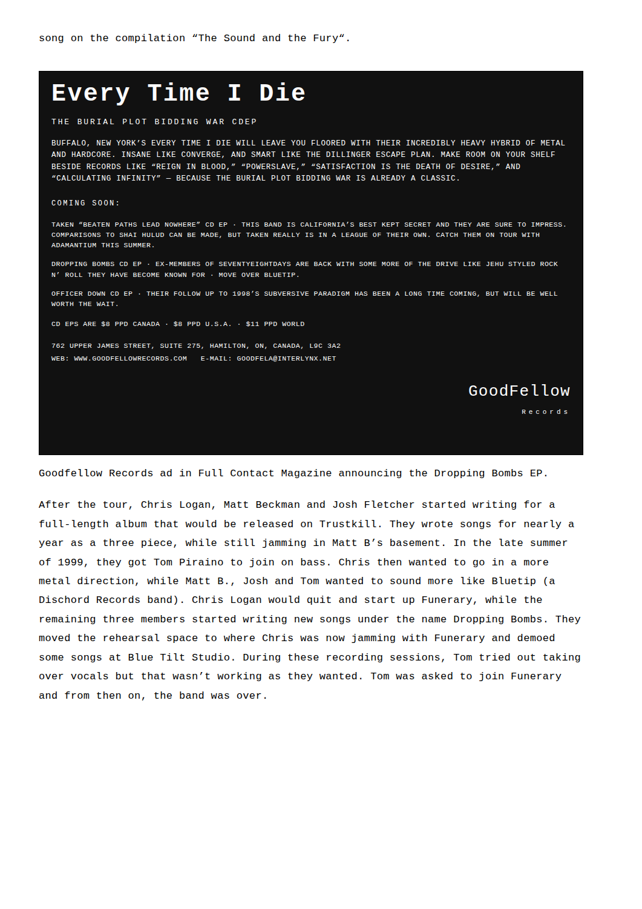song on the compilation “The Sound and the Fury“.
Every Time I Die
The Burial Plot Bidding War CDEP
Buffalo, New York’s EVERY TIME I DIE will leave you floored with their incredibly heavy hybrid of metal and hardcore. Insane like Converge, and smart like The Dillinger Escape Plan. Make room on your shelf beside records like “Reign In Blood,” “Powerslave,” “Satisfaction is the Death of Desire,” and “Calculating Infinity” — because THE BURIAL PLOT BIDDING WAR is already a classic.
Coming Soon:
TAKEN “Beaten Paths Lead Nowhere” CD EP · This band is California’s best kept secret and they are sure to impress. Comparisons to Shai Hulud can be made, but TAKEN really is in a league of their own. Catch them on tour with ADAMANTIUM this summer.
DROPPING BOMBS CD EP · Ex-members of SEVENTYEIGHTDAYS are back with some more of the Drive Like Jehu styled rock n’ roll they have become known for · Move over Bluetip.
OFFICER DOWN CD EP · Their follow up to 1998’s Subversive Paradigm has been a long time coming, but will be well worth the wait.
CD EPs are $8 ppd Canada · $8 ppd U.S.A. · $11 ppd World
762 Upper James Street, Suite 275, Hamilton, ON, Canada, L9C 3A2
Web: www.goodfellowrecords.com E-mail: goodfela@interlynx.net
GoodFellow Records
Goodfellow Records ad in Full Contact Magazine announcing the Dropping Bombs EP.
After the tour, Chris Logan, Matt Beckman and Josh Fletcher started writing for a full-length album that would be released on Trustkill. They wrote songs for nearly a year as a three piece, while still jamming in Matt B’s basement. In the late summer of 1999, they got Tom Piraino to join on bass. Chris then wanted to go in a more metal direction, while Matt B., Josh and Tom wanted to sound more like Bluetip (a Dischord Records band). Chris Logan would quit and start up Funerary, while the remaining three members started writing new songs under the name Dropping Bombs. They moved the rehearsal space to where Chris was now jamming with Funerary and demoed some songs at Blue Tilt Studio. During these recording sessions, Tom tried out taking over vocals but that wasn’t working as they wanted. Tom was asked to join Funerary and from then on, the band was over.